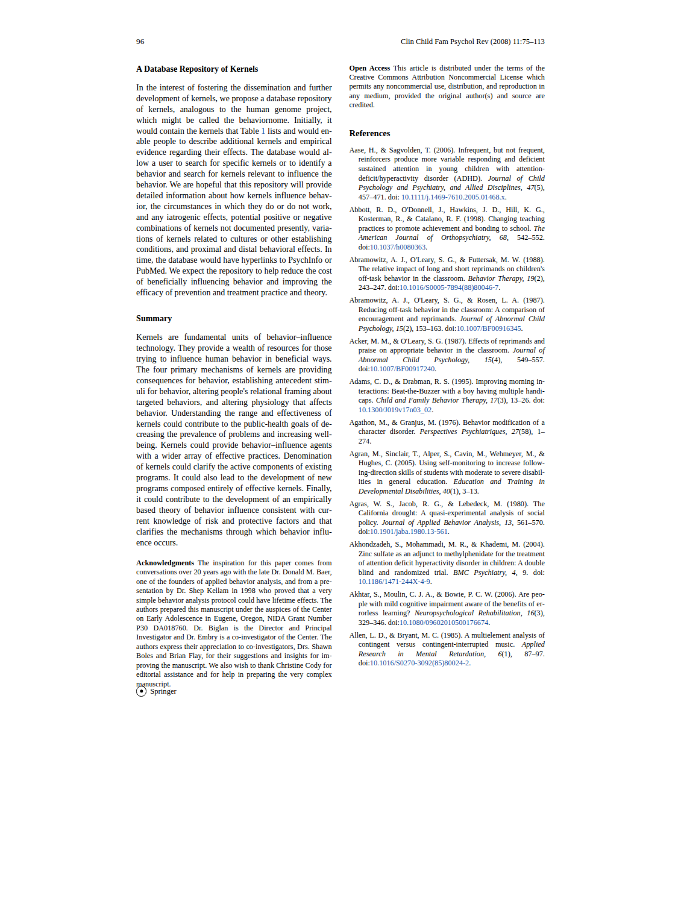96 Clin Child Fam Psychol Rev (2008) 11:75–113
A Database Repository of Kernels
In the interest of fostering the dissemination and further development of kernels, we propose a database repository of kernels, analogous to the human genome project, which might be called the behaviornome. Initially, it would contain the kernels that Table 1 lists and would enable people to describe additional kernels and empirical evidence regarding their effects. The database would allow a user to search for specific kernels or to identify a behavior and search for kernels relevant to influence the behavior. We are hopeful that this repository will provide detailed information about how kernels influence behavior, the circumstances in which they do or do not work, and any iatrogenic effects, potential positive or negative combinations of kernels not documented presently, variations of kernels related to cultures or other establishing conditions, and proximal and distal behavioral effects. In time, the database would have hyperlinks to PsychInfo or PubMed. We expect the repository to help reduce the cost of beneficially influencing behavior and improving the efficacy of prevention and treatment practice and theory.
Summary
Kernels are fundamental units of behavior–influence technology. They provide a wealth of resources for those trying to influence human behavior in beneficial ways. The four primary mechanisms of kernels are providing consequences for behavior, establishing antecedent stimuli for behavior, altering people's relational framing about targeted behaviors, and altering physiology that affects behavior. Understanding the range and effectiveness of kernels could contribute to the public-health goals of decreasing the prevalence of problems and increasing wellbeing. Kernels could provide behavior–influence agents with a wider array of effective practices. Denomination of kernels could clarify the active components of existing programs. It could also lead to the development of new programs composed entirely of effective kernels. Finally, it could contribute to the development of an empirically based theory of behavior influence consistent with current knowledge of risk and protective factors and that clarifies the mechanisms through which behavior influence occurs.
Acknowledgments The inspiration for this paper comes from conversations over 20 years ago with the late Dr. Donald M. Baer, one of the founders of applied behavior analysis, and from a presentation by Dr. Shep Kellam in 1998 who proved that a very simple behavior analysis protocol could have lifetime effects. The authors prepared this manuscript under the auspices of the Center on Early Adolescence in Eugene, Oregon, NIDA Grant Number P30 DA018760. Dr. Biglan is the Director and Principal Investigator and Dr. Embry is a co-investigator of the Center. The authors express their appreciation to co-investigators, Drs. Shawn Boles and Brian Flay, for their suggestions and insights for improving the manuscript. We also wish to thank Christine Cody for editorial assistance and for help in preparing the very complex manuscript.
Open Access This article is distributed under the terms of the Creative Commons Attribution Noncommercial License which permits any noncommercial use, distribution, and reproduction in any medium, provided the original author(s) and source are credited.
References
Aase, H., & Sagvolden, T. (2006). Infrequent, but not frequent, reinforcers produce more variable responding and deficient sustained attention in young children with attention-deficit/hyperactivity disorder (ADHD). Journal of Child Psychology and Psychiatry, and Allied Disciplines, 47(5), 457–471. doi: 10.1111/j.1469-7610.2005.01468.x.
Abbott, R. D., O'Donnell, J., Hawkins, J. D., Hill, K. G., Kosterman, R., & Catalano, R. F. (1998). Changing teaching practices to promote achievement and bonding to school. The American Journal of Orthopsychiatry, 68, 542–552. doi:10.1037/h0080363.
Abramowitz, A. J., O'Leary, S. G., & Futtersak, M. W. (1988). The relative impact of long and short reprimands on children's off-task behavior in the classroom. Behavior Therapy, 19(2), 243–247. doi:10.1016/S0005-7894(88)80046-7.
Abramowitz, A. J., O'Leary, S. G., & Rosen, L. A. (1987). Reducing off-task behavior in the classroom: A comparison of encouragement and reprimands. Journal of Abnormal Child Psychology, 15(2), 153–163. doi:10.1007/BF00916345.
Acker, M. M., & O'Leary, S. G. (1987). Effects of reprimands and praise on appropriate behavior in the classroom. Journal of Abnormal Child Psychology, 15(4), 549–557. doi:10.1007/BF00917240.
Adams, C. D., & Drabman, R. S. (1995). Improving morning interactions: Beat-the-Buzzer with a boy having multiple handicaps. Child and Family Behavior Therapy, 17(3), 13–26. doi: 10.1300/J019v17n03_02.
Agathon, M., & Granjus, M. (1976). Behavior modification of a character disorder. Perspectives Psychiatriques, 27(58), 1–274.
Agran, M., Sinclair, T., Alper, S., Cavin, M., Wehmeyer, M., & Hughes, C. (2005). Using self-monitoring to increase following-direction skills of students with moderate to severe disabilities in general education. Education and Training in Developmental Disabilities, 40(1), 3–13.
Agras, W. S., Jacob, R. G., & Lebedeck, M. (1980). The California drought: A quasi-experimental analysis of social policy. Journal of Applied Behavior Analysis, 13, 561–570. doi:10.1901/jaba.1980.13-561.
Akhondzadeh, S., Mohammadi, M. R., & Khademi, M. (2004). Zinc sulfate as an adjunct to methylphenidate for the treatment of attention deficit hyperactivity disorder in children: A double blind and randomized trial. BMC Psychiatry, 4, 9. doi: 10.1186/1471-244X-4-9.
Akhtar, S., Moulin, C. J. A., & Bowie, P. C. W. (2006). Are people with mild cognitive impairment aware of the benefits of errorless learning? Neuropsychological Rehabilitation, 16(3), 329–346. doi:10.1080/09602010500176674.
Allen, L. D., & Bryant, M. C. (1985). A multielement analysis of contingent versus contingent-interrupted music. Applied Research in Mental Retardation, 6(1), 87–97. doi:10.1016/S0270-3092(85)80024-2.
Springer